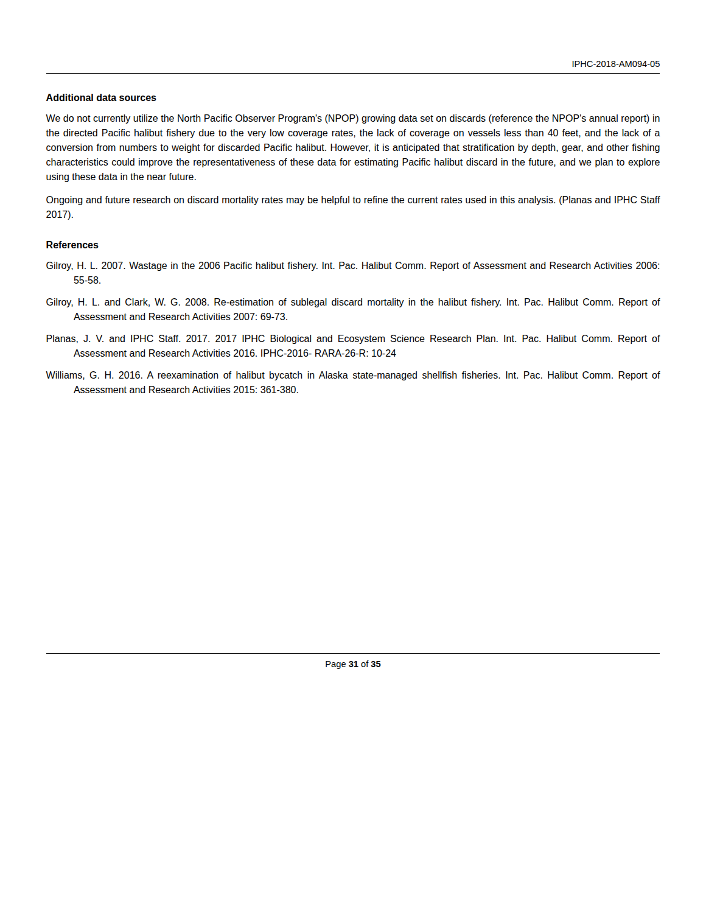IPHC-2018-AM094-05
Additional data sources
We do not currently utilize the North Pacific Observer Program's (NPOP) growing data set on discards (reference the NPOP's annual report) in the directed Pacific halibut fishery due to the very low coverage rates, the lack of coverage on vessels less than 40 feet, and the lack of a conversion from numbers to weight for discarded Pacific halibut. However, it is anticipated that stratification by depth, gear, and other fishing characteristics could improve the representativeness of these data for estimating Pacific halibut discard in the future, and we plan to explore using these data in the near future.
Ongoing and future research on discard mortality rates may be helpful to refine the current rates used in this analysis. (Planas and IPHC Staff 2017).
References
Gilroy, H. L. 2007. Wastage in the 2006 Pacific halibut fishery. Int. Pac. Halibut Comm. Report of Assessment and Research Activities 2006: 55-58.
Gilroy, H. L. and Clark, W. G. 2008. Re-estimation of sublegal discard mortality in the halibut fishery. Int. Pac. Halibut Comm. Report of Assessment and Research Activities 2007: 69-73.
Planas, J. V. and IPHC Staff. 2017. 2017 IPHC Biological and Ecosystem Science Research Plan. Int. Pac. Halibut Comm. Report of Assessment and Research Activities 2016. IPHC-2016- RARA-26-R: 10-24
Williams, G. H. 2016. A reexamination of halibut bycatch in Alaska state-managed shellfish fisheries. Int. Pac. Halibut Comm. Report of Assessment and Research Activities 2015: 361-380.
Page 31 of 35